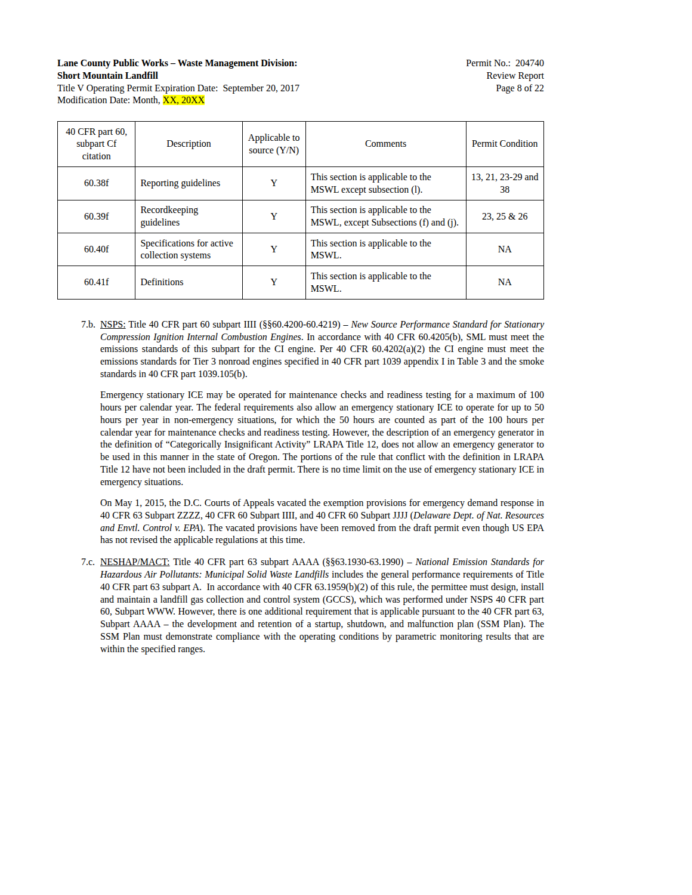| Lane County Public Works – Waste Management Division: Short Mountain Landfill Title V Operating Permit Expiration Date: September 20, 2017 Modification Date: Month, XX, 20XX | Permit No.: 204740 Review Report Page 8 of 22 |
| 40 CFR part 60, subpart Cf citation | Description | Applicable to source (Y/N) | Comments | Permit Condition |
| --- | --- | --- | --- | --- |
| 60.38f | Reporting guidelines | Y | This section is applicable to the MSWL except subsection (l). | 13, 21, 23-29 and 38 |
| 60.39f | Recordkeeping guidelines | Y | This section is applicable to the MSWL, except Subsections (f) and (j). | 23, 25 & 26 |
| 60.40f | Specifications for active collection systems | Y | This section is applicable to the MSWL. | NA |
| 60.41f | Definitions | Y | This section is applicable to the MSWL. | NA |
7.b.
NSPS: Title 40 CFR part 60 subpart IIII (§§60.4200-60.4219) – New Source Performance Standard for Stationary Compression Ignition Internal Combustion Engines. In accordance with 40 CFR 60.4205(b), SML must meet the emissions standards of this subpart for the CI engine. Per 40 CFR 60.4202(a)(2) the CI engine must meet the emissions standards for Tier 3 nonroad engines specified in 40 CFR part 1039 appendix I in Table 3 and the smoke standards in 40 CFR part 1039.105(b).
Emergency stationary ICE may be operated for maintenance checks and readiness testing for a maximum of 100 hours per calendar year. The federal requirements also allow an emergency stationary ICE to operate for up to 50 hours per year in non-emergency situations, for which the 50 hours are counted as part of the 100 hours per calendar year for maintenance checks and readiness testing. However, the description of an emergency generator in the definition of “Categorically Insignificant Activity” LRAPA Title 12, does not allow an emergency generator to be used in this manner in the state of Oregon. The portions of the rule that conflict with the definition in LRAPA Title 12 have not been included in the draft permit. There is no time limit on the use of emergency stationary ICE in emergency situations.
On May 1, 2015, the D.C. Courts of Appeals vacated the exemption provisions for emergency demand response in 40 CFR 63 Subpart ZZZZ, 40 CFR 60 Subpart IIII, and 40 CFR 60 Subpart JJJJ (Delaware Dept. of Nat. Resources and Envtl. Control v. EPA). The vacated provisions have been removed from the draft permit even though US EPA has not revised the applicable regulations at this time.
7.c.
NESHAP/MACT: Title 40 CFR part 63 subpart AAAA (§§63.1930-63.1990) – National Emission Standards for Hazardous Air Pollutants: Municipal Solid Waste Landfills includes the general performance requirements of Title 40 CFR part 63 subpart A. In accordance with 40 CFR 63.1959(b)(2) of this rule, the permittee must design, install and maintain a landfill gas collection and control system (GCCS), which was performed under NSPS 40 CFR part 60, Subpart WWW. However, there is one additional requirement that is applicable pursuant to the 40 CFR part 63, Subpart AAAA – the development and retention of a startup, shutdown, and malfunction plan (SSM Plan). The SSM Plan must demonstrate compliance with the operating conditions by parametric monitoring results that are within the specified ranges.